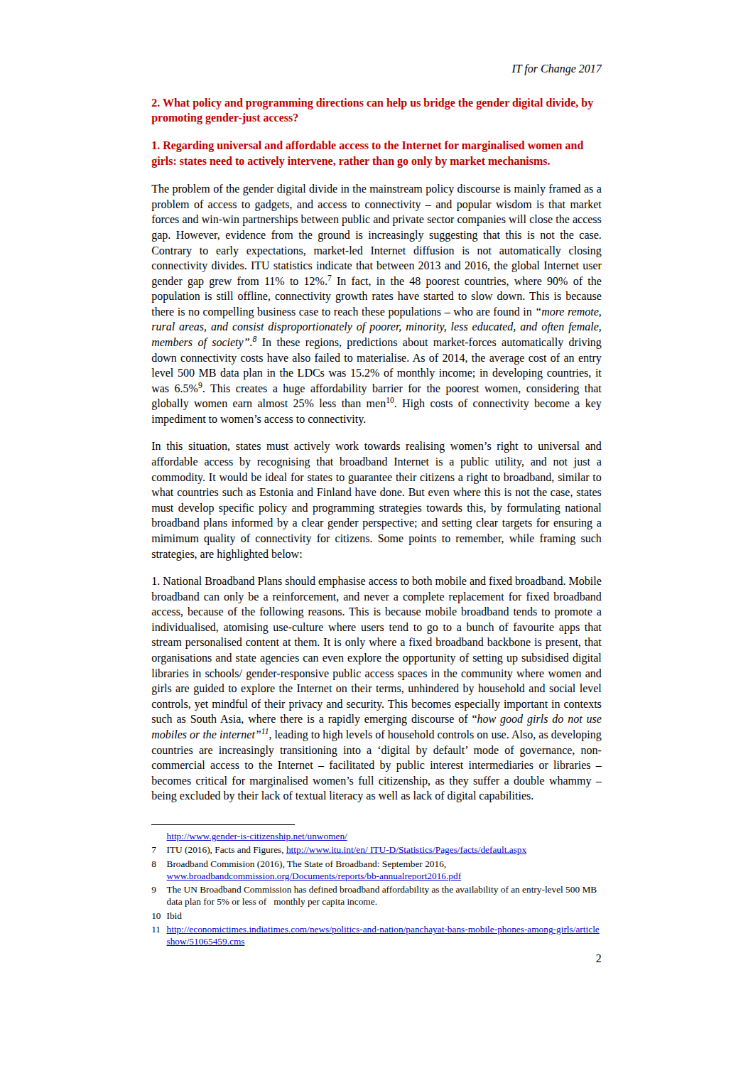IT for Change 2017
2. What policy and programming directions can help us bridge the gender digital divide, by promoting gender-just access?
1. Regarding universal and affordable access to the Internet for marginalised women and girls: states need to actively intervene, rather than go only by market mechanisms.
The problem of the gender digital divide in the mainstream policy discourse is mainly framed as a problem of access to gadgets, and access to connectivity – and popular wisdom is that market forces and win-win partnerships between public and private sector companies will close the access gap. However, evidence from the ground is increasingly suggesting that this is not the case. Contrary to early expectations, market-led Internet diffusion is not automatically closing connectivity divides. ITU statistics indicate that between 2013 and 2016, the global Internet user gender gap grew from 11% to 12%.7 In fact, in the 48 poorest countries, where 90% of the population is still offline, connectivity growth rates have started to slow down. This is because there is no compelling business case to reach these populations – who are found in “more remote, rural areas, and consist disproportionately of poorer, minority, less educated, and often female, members of society”.8 In these regions, predictions about market-forces automatically driving down connectivity costs have also failed to materialise. As of 2014, the average cost of an entry level 500 MB data plan in the LDCs was 15.2% of monthly income; in developing countries, it was 6.5%9. This creates a huge affordability barrier for the poorest women, considering that globally women earn almost 25% less than men10. High costs of connectivity become a key impediment to women’s access to connectivity.
In this situation, states must actively work towards realising women’s right to universal and affordable access by recognising that broadband Internet is a public utility, and not just a commodity. It would be ideal for states to guarantee their citizens a right to broadband, similar to what countries such as Estonia and Finland have done. But even where this is not the case, states must develop specific policy and programming strategies towards this, by formulating national broadband plans informed by a clear gender perspective; and setting clear targets for ensuring a mimimum quality of connectivity for citizens. Some points to remember, while framing such strategies, are highlighted below:
1. National Broadband Plans should emphasise access to both mobile and fixed broadband. Mobile broadband can only be a reinforcement, and never a complete replacement for fixed broadband access, because of the following reasons. This is because mobile broadband tends to promote a individualised, atomising use-culture where users tend to go to a bunch of favourite apps that stream personalised content at them. It is only where a fixed broadband backbone is present, that organisations and state agencies can even explore the opportunity of setting up subsidised digital libraries in schools/ gender-responsive public access spaces in the community where women and girls are guided to explore the Internet on their terms, unhindered by household and social level controls, yet mindful of their privacy and security. This becomes especially important in contexts such as South Asia, where there is a rapidly emerging discourse of “how good girls do not use mobiles or the internet”11, leading to high levels of household controls on use. Also, as developing countries are increasingly transitioning into a ‘digital by default’ mode of governance, non-commercial access to the Internet – facilitated by public interest intermediaries or libraries – becomes critical for marginalised women’s full citizenship, as they suffer a double whammy – being excluded by their lack of textual literacy as well as lack of digital capabilities.
http://www.gender-is-citizenship.net/unwomen/
7
ITU (2016), Facts and Figures, http://www.itu.int/en/ ITU-D/Statistics/Pages/facts/default.aspx
8
Broadband Commision (2016), The State of Broadband: September 2016,
www.broadbandcommission.org/Documents/reports/bb-annualreport2016.pdf
9
The UN Broadband Commission has defined broadband affordability as the availability of an entry-level 500 MB data plan for 5% or less of monthly per capita income.
10
Ibid
11
http://economictimes.indiatimes.com/news/politics-and-nation/panchayat-bans-mobile-phones-among-girls/articleshow/51065459.cms
2